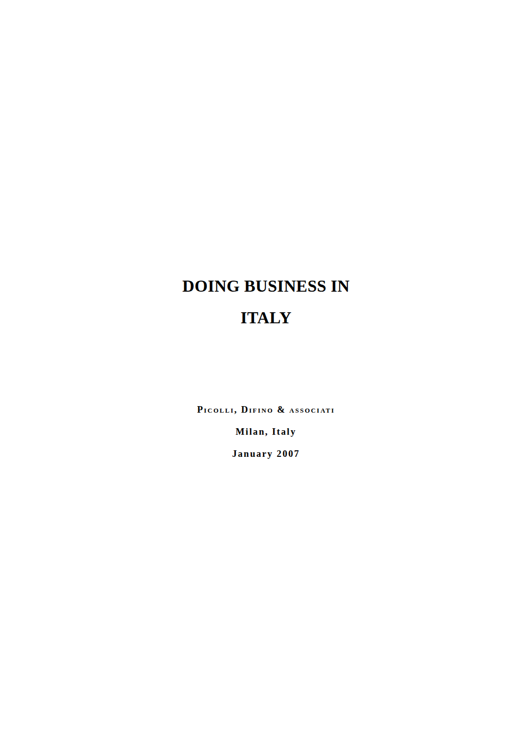DOING BUSINESS IN
ITALY
Picolli, Difino & associati Milan, Italy January 2007